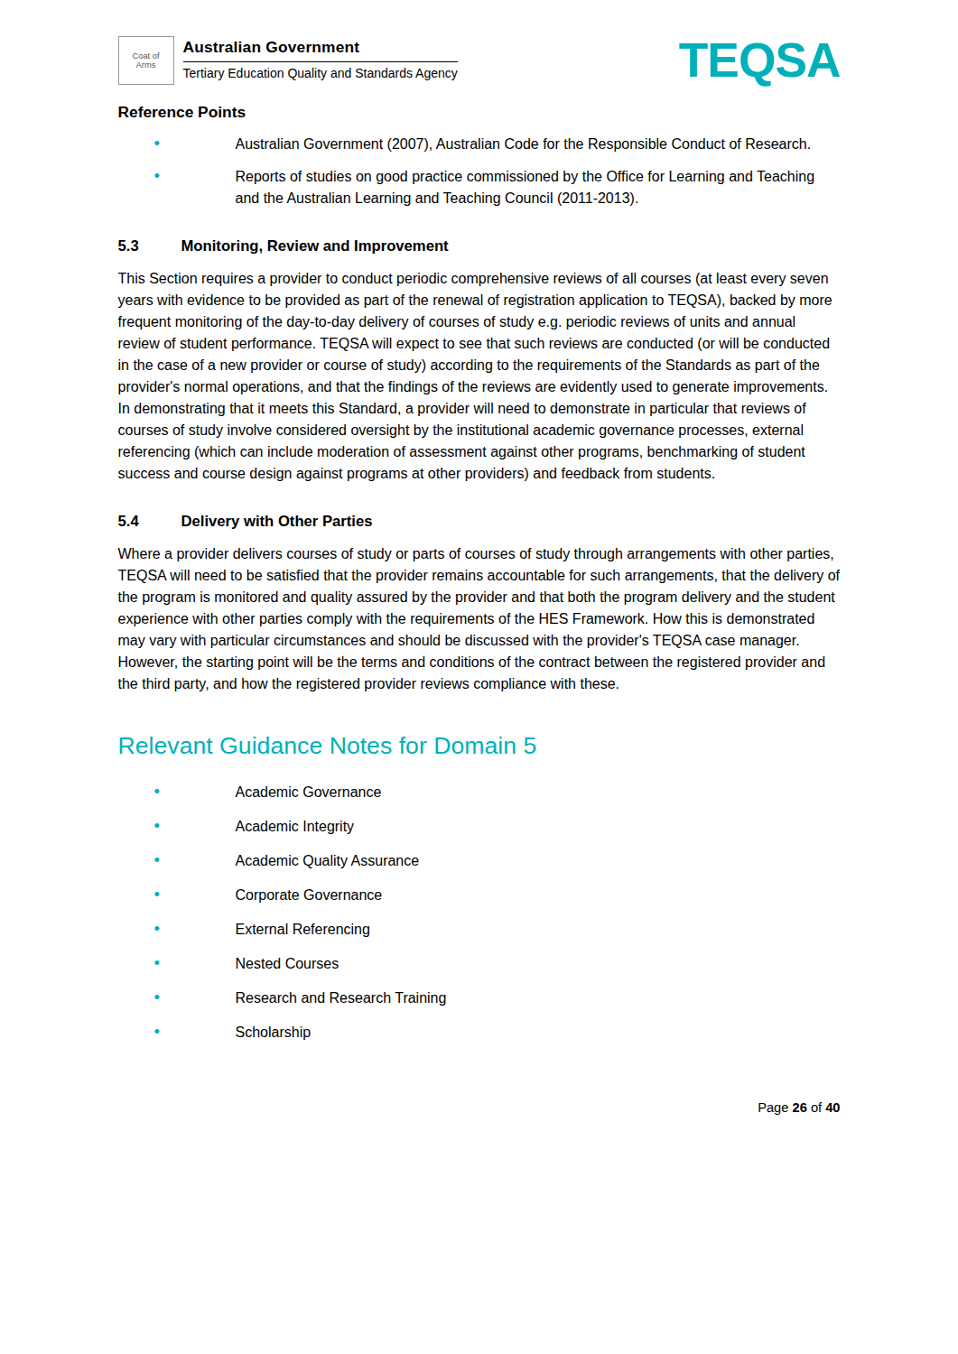Coat of
Arms
Australian Government
Tertiary Education Quality and Standards Agency
TEQSA
Reference Points
Australian Government (2007), Australian Code for the Responsible Conduct of Research.
Reports of studies on good practice commissioned by the Office for Learning and Teaching and the Australian Learning and Teaching Council (2011-2013).
5.3 Monitoring, Review and Improvement
This Section requires a provider to conduct periodic comprehensive reviews of all courses (at least every seven years with evidence to be provided as part of the renewal of registration application to TEQSA), backed by more frequent monitoring of the day-to-day delivery of courses of study e.g. periodic reviews of units and annual review of student performance. TEQSA will expect to see that such reviews are conducted (or will be conducted in the case of a new provider or course of study) according to the requirements of the Standards as part of the provider's normal operations, and that the findings of the reviews are evidently used to generate improvements. In demonstrating that it meets this Standard, a provider will need to demonstrate in particular that reviews of courses of study involve considered oversight by the institutional academic governance processes, external referencing (which can include moderation of assessment against other programs, benchmarking of student success and course design against programs at other providers) and feedback from students.
5.4 Delivery with Other Parties
Where a provider delivers courses of study or parts of courses of study through arrangements with other parties, TEQSA will need to be satisfied that the provider remains accountable for such arrangements, that the delivery of the program is monitored and quality assured by the provider and that both the program delivery and the student experience with other parties comply with the requirements of the HES Framework. How this is demonstrated may vary with particular circumstances and should be discussed with the provider's TEQSA case manager. However, the starting point will be the terms and conditions of the contract between the registered provider and the third party, and how the registered provider reviews compliance with these.
Relevant Guidance Notes for Domain 5
Academic Governance
Academic Integrity
Academic Quality Assurance
Corporate Governance
External Referencing
Nested Courses
Research and Research Training
Scholarship
Page 26 of 40